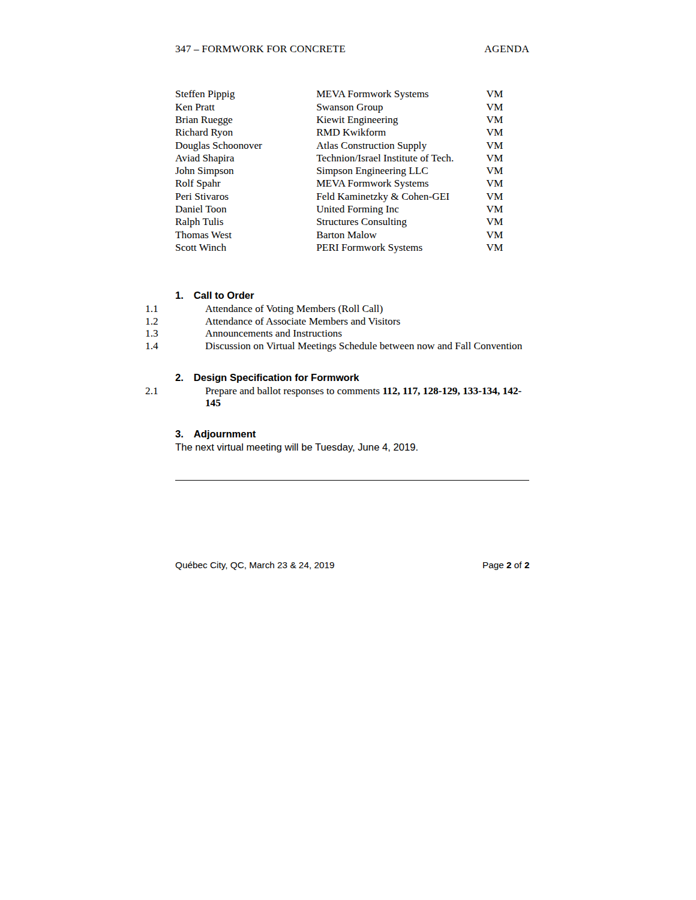347 – FORMWORK FOR CONCRETE
AGENDA
| Steffen Pippig | MEVA Formwork Systems | VM |
| Ken Pratt | Swanson Group | VM |
| Brian Ruegge | Kiewit Engineering | VM |
| Richard Ryon | RMD Kwikform | VM |
| Douglas Schoonover | Atlas Construction Supply | VM |
| Aviad Shapira | Technion/Israel Institute of Tech. | VM |
| John Simpson | Simpson Engineering LLC | VM |
| Rolf Spahr | MEVA Formwork Systems | VM |
| Peri Stivaros | Feld Kaminetzky & Cohen-GEI | VM |
| Daniel Toon | United Forming Inc | VM |
| Ralph Tulis | Structures Consulting | VM |
| Thomas West | Barton Malow | VM |
| Scott Winch | PERI Formwork Systems | VM |
1. Call to Order
1.1 Attendance of Voting Members (Roll Call)
1.2 Attendance of Associate Members and Visitors
1.3 Announcements and Instructions
1.4 Discussion on Virtual Meetings Schedule between now and Fall Convention
2. Design Specification for Formwork
2.1 Prepare and ballot responses to comments 112, 117, 128-129, 133-134, 142-145
3. Adjournment
The next virtual meeting will be Tuesday, June 4, 2019.
Québec City, QC, March 23 & 24, 2019
Page 2 of 2